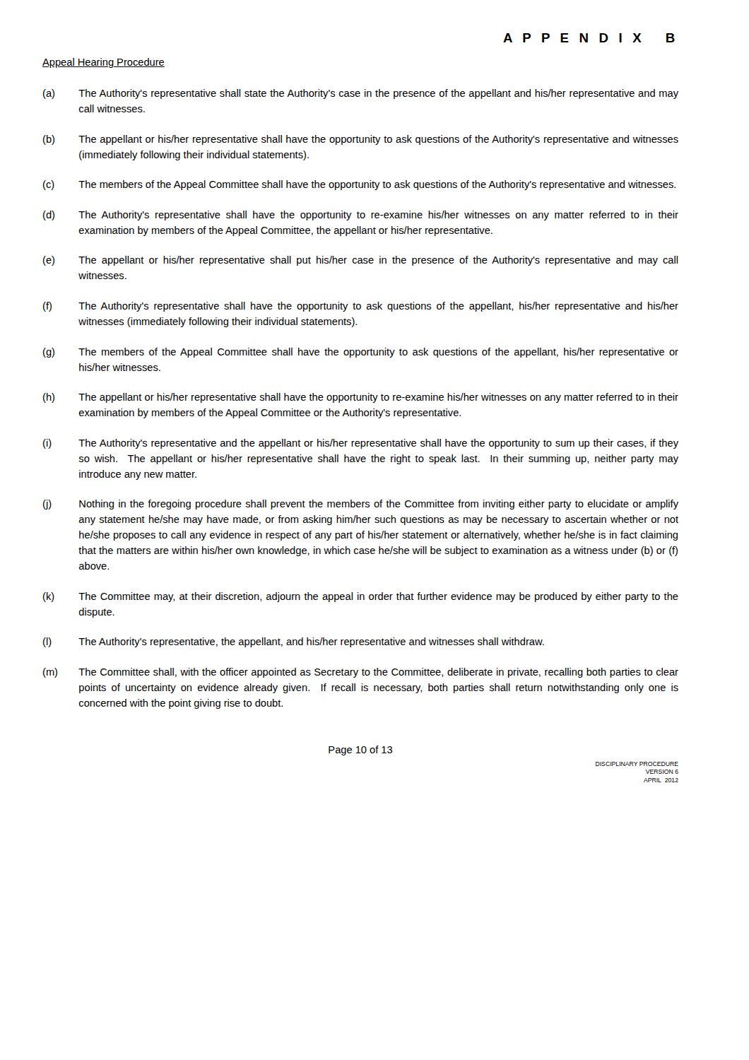A P P E N D I X B
Appeal Hearing Procedure
(a) The Authority's representative shall state the Authority's case in the presence of the appellant and his/her representative and may call witnesses.
(b) The appellant or his/her representative shall have the opportunity to ask questions of the Authority's representative and witnesses (immediately following their individual statements).
(c) The members of the Appeal Committee shall have the opportunity to ask questions of the Authority's representative and witnesses.
(d) The Authority's representative shall have the opportunity to re-examine his/her witnesses on any matter referred to in their examination by members of the Appeal Committee, the appellant or his/her representative.
(e) The appellant or his/her representative shall put his/her case in the presence of the Authority's representative and may call witnesses.
(f) The Authority's representative shall have the opportunity to ask questions of the appellant, his/her representative and his/her witnesses (immediately following their individual statements).
(g) The members of the Appeal Committee shall have the opportunity to ask questions of the appellant, his/her representative or his/her witnesses.
(h) The appellant or his/her representative shall have the opportunity to re-examine his/her witnesses on any matter referred to in their examination by members of the Appeal Committee or the Authority's representative.
(i) The Authority's representative and the appellant or his/her representative shall have the opportunity to sum up their cases, if they so wish. The appellant or his/her representative shall have the right to speak last. In their summing up, neither party may introduce any new matter.
(j) Nothing in the foregoing procedure shall prevent the members of the Committee from inviting either party to elucidate or amplify any statement he/she may have made, or from asking him/her such questions as may be necessary to ascertain whether or not he/she proposes to call any evidence in respect of any part of his/her statement or alternatively, whether he/she is in fact claiming that the matters are within his/her own knowledge, in which case he/she will be subject to examination as a witness under (b) or (f) above.
(k) The Committee may, at their discretion, adjourn the appeal in order that further evidence may be produced by either party to the dispute.
(l) The Authority's representative, the appellant, and his/her representative and witnesses shall withdraw.
(m) The Committee shall, with the officer appointed as Secretary to the Committee, deliberate in private, recalling both parties to clear points of uncertainty on evidence already given. If recall is necessary, both parties shall return notwithstanding only one is concerned with the point giving rise to doubt.
Page 10 of 13
DISCIPLINARY PROCEDURE
VERSION 6
APRIL 2012